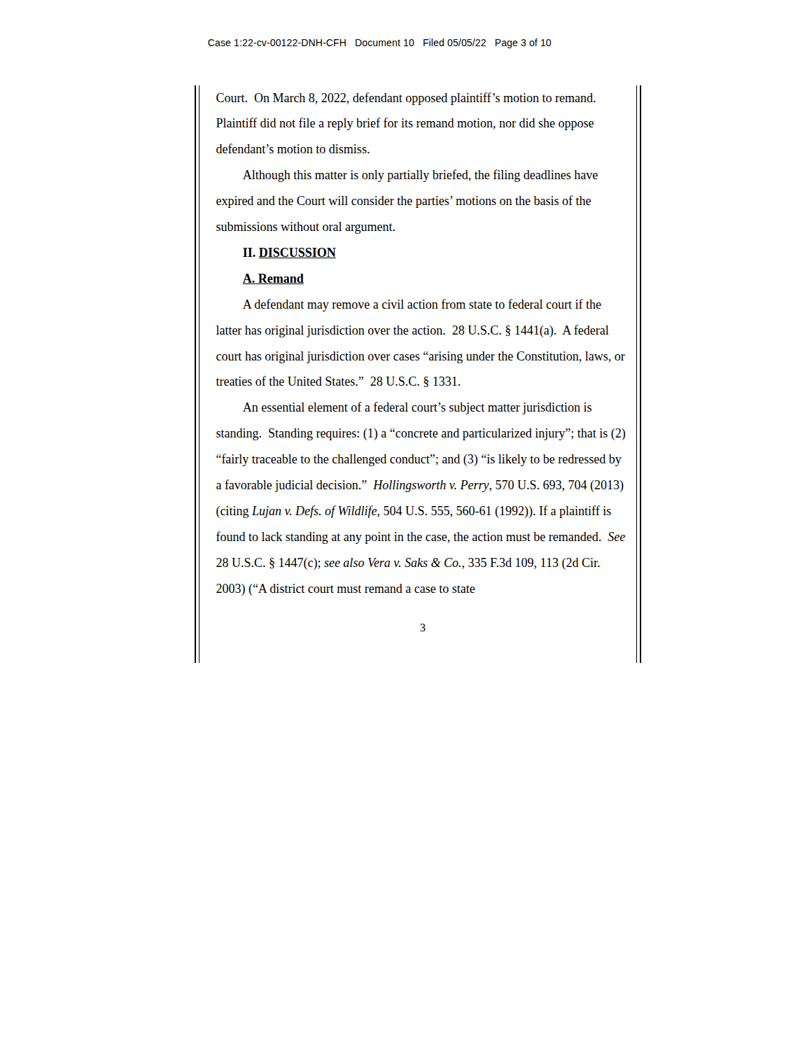Case 1:22-cv-00122-DNH-CFH Document 10 Filed 05/05/22 Page 3 of 10
Court. On March 8, 2022, defendant opposed plaintiff’s motion to remand. Plaintiff did not file a reply brief for its remand motion, nor did she oppose defendant’s motion to dismiss.
Although this matter is only partially briefed, the filing deadlines have expired and the Court will consider the parties’ motions on the basis of the submissions without oral argument.
II. DISCUSSION
A. Remand
A defendant may remove a civil action from state to federal court if the latter has original jurisdiction over the action. 28 U.S.C. § 1441(a). A federal court has original jurisdiction over cases “arising under the Constitution, laws, or treaties of the United States.” 28 U.S.C. § 1331.
An essential element of a federal court’s subject matter jurisdiction is standing. Standing requires: (1) a “concrete and particularized injury”; that is (2) “fairly traceable to the challenged conduct”; and (3) “is likely to be redressed by a favorable judicial decision.” Hollingsworth v. Perry, 570 U.S. 693, 704 (2013) (citing Lujan v. Defs. of Wildlife, 504 U.S. 555, 560-61 (1992)). If a plaintiff is found to lack standing at any point in the case, the action must be remanded. See 28 U.S.C. § 1447(c); see also Vera v. Saks & Co., 335 F.3d 109, 113 (2d Cir. 2003) (“A district court must remand a case to state
3